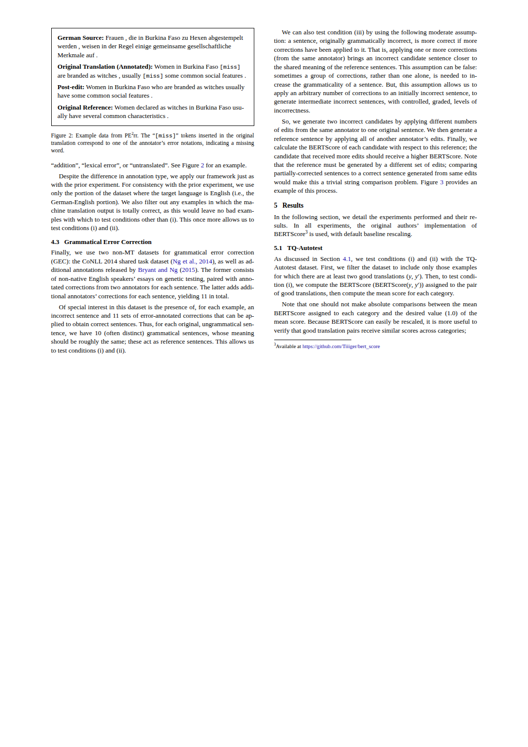German Source: Frauen , die in Burkina Faso zu Hexen abgestempelt werden , weisen in der Regel einige gemeinsame gesellschaftliche Merkmale auf .
Original Translation (Annotated): Women in Burkina Faso [miss] are branded as witches , usually [miss] some common social features .
Post-edit: Women in Burkina Faso who are branded as witches usually have some common social features .
Original Reference: Women declared as witches in Burkina Faso usually have several common characteristics .
Figure 2: Example data from PE2rr. The “[miss]” tokens inserted in the original translation correspond to one of the annotator’s error notations, indicating a missing word.
“addition”, “lexical error”, or “untranslated”. See Figure 2 for an example.
Despite the difference in annotation type, we apply our framework just as with the prior experiment. For consistency with the prior experiment, we use only the portion of the dataset where the target language is English (i.e., the German-English portion). We also filter out any examples in which the machine translation output is totally correct, as this would leave no bad examples with which to test conditions other than (i). This once more allows us to test conditions (i) and (ii).
4.3 Grammatical Error Correction
Finally, we use two non-MT datasets for grammatical error correction (GEC): the CoNLL 2014 shared task dataset (Ng et al., 2014), as well as additional annotations released by Bryant and Ng (2015). The former consists of non-native English speakers’ essays on genetic testing, paired with annotated corrections from two annotators for each sentence. The latter adds additional annotators’ corrections for each sentence, yielding 11 in total.
Of special interest in this dataset is the presence of, for each example, an incorrect sentence and 11 sets of error-annotated corrections that can be applied to obtain correct sentences. Thus, for each original, ungrammatical sentence, we have 10 (often distinct) grammatical sentences, whose meaning should be roughly the same; these act as reference sentences. This allows us to test conditions (i) and (ii).
We can also test condition (iii) by using the following moderate assumption: a sentence, originally grammatically incorrect, is more correct if more corrections have been applied to it. That is, applying one or more corrections (from the same annotator) brings an incorrect candidate sentence closer to the shared meaning of the reference sentences. This assumption can be false: sometimes a group of corrections, rather than one alone, is needed to increase the grammaticality of a sentence. But, this assumption allows us to apply an arbitrary number of corrections to an initially incorrect sentence, to generate intermediate incorrect sentences, with controlled, graded, levels of incorrectness.
So, we generate two incorrect candidates by applying different numbers of edits from the same annotator to one original sentence. We then generate a reference sentence by applying all of another annotator’s edits. Finally, we calculate the BERTScore of each candidate with respect to this reference; the candidate that received more edits should receive a higher BERTScore. Note that the reference must be generated by a different set of edits; comparing partially-corrected sentences to a correct sentence generated from same edits would make this a trivial string comparison problem. Figure 3 provides an example of this process.
5 Results
In the following section, we detail the experiments performed and their results. In all experiments, the original authors’ implementation of BERTScore3 is used, with default baseline rescaling.
5.1 TQ-Autotest
As discussed in Section 4.1, we test conditions (i) and (ii) with the TQ-Autotest dataset. First, we filter the dataset to include only those examples for which there are at least two good translations (y, y′). Then, to test condition (i), we compute the BERTScore (BERTScore(y, y′)) assigned to the pair of good translations, then compute the mean score for each category.
Note that one should not make absolute comparisons between the mean BERTScore assigned to each category and the desired value (1.0) of the mean score. Because BERTScore can easily be rescaled, it is more useful to verify that good translation pairs receive similar scores across categories;
3Available at https://github.com/Tiiiger/bert_score